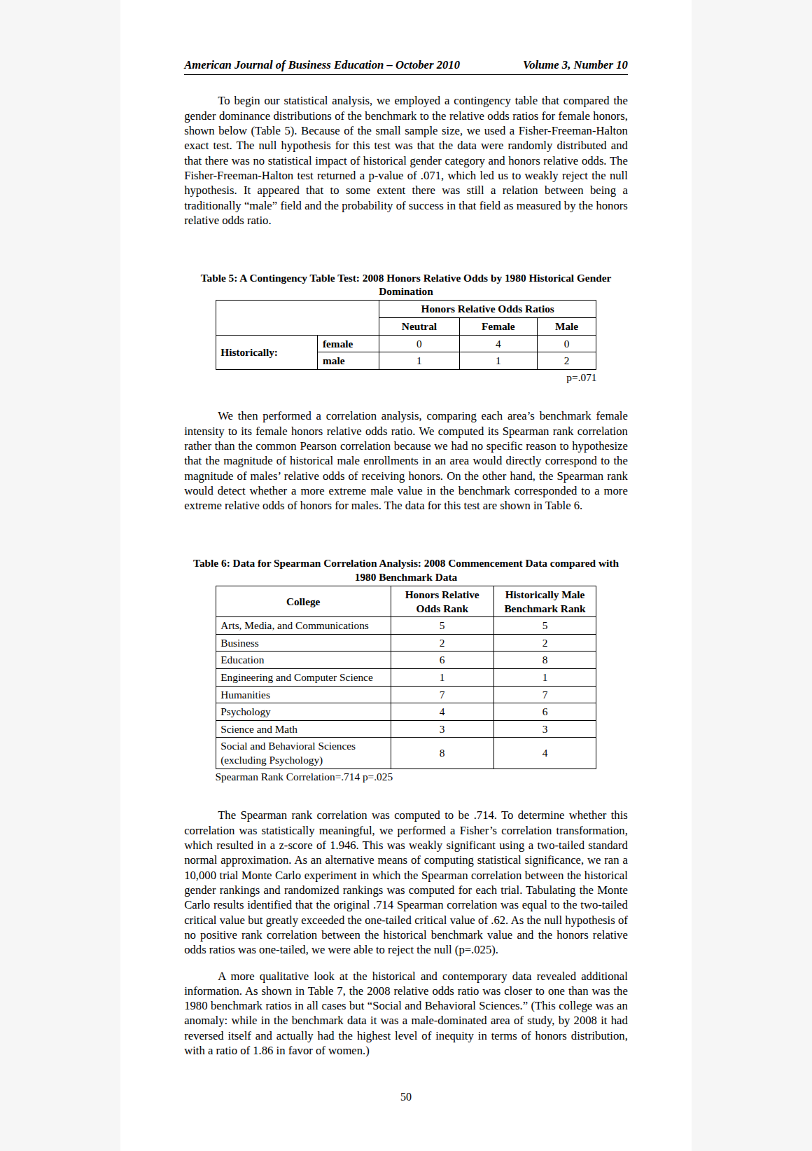American Journal of Business Education – October 2010 Volume 3, Number 10
To begin our statistical analysis, we employed a contingency table that compared the gender dominance distributions of the benchmark to the relative odds ratios for female honors, shown below (Table 5). Because of the small sample size, we used a Fisher-Freeman-Halton exact test. The null hypothesis for this test was that the data were randomly distributed and that there was no statistical impact of historical gender category and honors relative odds. The Fisher-Freeman-Halton test returned a p-value of .071, which led us to weakly reject the null hypothesis. It appeared that to some extent there was still a relation between being a traditionally “male” field and the probability of success in that field as measured by the honors relative odds ratio.
Table 5: A Contingency Table Test: 2008 Honors Relative Odds by 1980 Historical Gender Domination
| | | Honors Relative Odds Ratios |
| | | Neutral | Female | Male |
| Historically: | female | 0 | 4 | 0 |
| male | 1 | 1 | 2 |
p=.071
We then performed a correlation analysis, comparing each area’s benchmark female intensity to its female honors relative odds ratio. We computed its Spearman rank correlation rather than the common Pearson correlation because we had no specific reason to hypothesize that the magnitude of historical male enrollments in an area would directly correspond to the magnitude of males’ relative odds of receiving honors. On the other hand, the Spearman rank would detect whether a more extreme male value in the benchmark corresponded to a more extreme relative odds of honors for males. The data for this test are shown in Table 6.
Table 6: Data for Spearman Correlation Analysis: 2008 Commencement Data compared with 1980 Benchmark Data
| College | Honors Relative Odds Rank | Historically Male Benchmark Rank |
| --- | --- | --- |
| Arts, Media, and Communications | 5 | 5 |
| Business | 2 | 2 |
| Education | 6 | 8 |
| Engineering and Computer Science | 1 | 1 |
| Humanities | 7 | 7 |
| Psychology | 4 | 6 |
| Science and Math | 3 | 3 |
| Social and Behavioral Sciences (excluding Psychology) | 8 | 4 |
Spearman Rank Correlation=.714 p=.025
The Spearman rank correlation was computed to be .714. To determine whether this correlation was statistically meaningful, we performed a Fisher’s correlation transformation, which resulted in a z-score of 1.946. This was weakly significant using a two-tailed standard normal approximation. As an alternative means of computing statistical significance, we ran a 10,000 trial Monte Carlo experiment in which the Spearman correlation between the historical gender rankings and randomized rankings was computed for each trial. Tabulating the Monte Carlo results identified that the original .714 Spearman correlation was equal to the two-tailed critical value but greatly exceeded the one-tailed critical value of .62. As the null hypothesis of no positive rank correlation between the historical benchmark value and the honors relative odds ratios was one-tailed, we were able to reject the null (p=.025).
A more qualitative look at the historical and contemporary data revealed additional information. As shown in Table 7, the 2008 relative odds ratio was closer to one than was the 1980 benchmark ratios in all cases but “Social and Behavioral Sciences.” (This college was an anomaly: while in the benchmark data it was a male-dominated area of study, by 2008 it had reversed itself and actually had the highest level of inequity in terms of honors distribution, with a ratio of 1.86 in favor of women.)
50